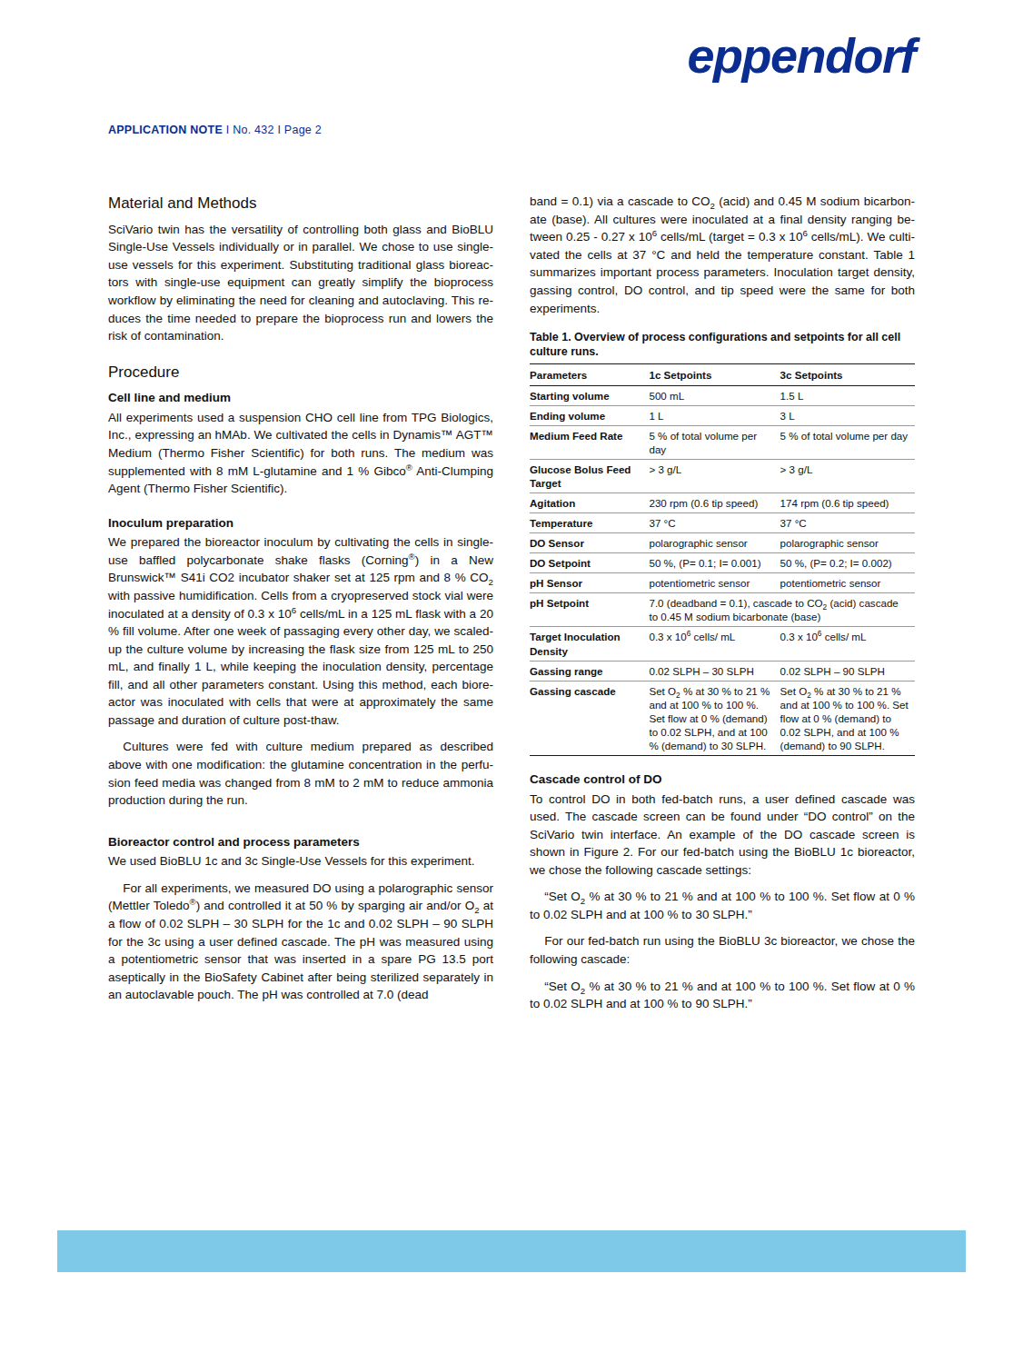eppendorf
APPLICATION NOTE I No. 432 I Page 2
Material and Methods
SciVario twin has the versatility of controlling both glass and BioBLU Single-Use Vessels individually or in parallel. We chose to use single-use vessels for this experiment. Substituting traditional glass bioreactors with single-use equipment can greatly simplify the bioprocess workflow by eliminating the need for cleaning and autoclaving. This reduces the time needed to prepare the bioprocess run and lowers the risk of contamination.
Procedure
Cell line and medium
All experiments used a suspension CHO cell line from TPG Biologics, Inc., expressing an hMAb. We cultivated the cells in Dynamis™ AGT™ Medium (Thermo Fisher Scientific) for both runs. The medium was supplemented with 8 mM L-glutamine and 1 % Gibco® Anti-Clumping Agent (Thermo Fisher Scientific).
Inoculum preparation
We prepared the bioreactor inoculum by cultivating the cells in single-use baffled polycarbonate shake flasks (Corning®) in a New Brunswick™ S41i CO2 incubator shaker set at 125 rpm and 8 % CO2 with passive humidification. Cells from a cryopreserved stock vial were inoculated at a density of 0.3 x 106 cells/mL in a 125 mL flask with a 20 % fill volume. After one week of passaging every other day, we scaled-up the culture volume by increasing the flask size from 125 mL to 250 mL, and finally 1 L, while keeping the inoculation density, percentage fill, and all other parameters constant. Using this method, each bioreactor was inoculated with cells that were at approximately the same passage and duration of culture post-thaw.
Cultures were fed with culture medium prepared as described above with one modification: the glutamine concentration in the perfusion feed media was changed from 8 mM to 2 mM to reduce ammonia production during the run.
Bioreactor control and process parameters
We used BioBLU 1c and 3c Single-Use Vessels for this experiment.
For all experiments, we measured DO using a polarographic sensor (Mettler Toledo®) and controlled it at 50 % by sparging air and/or O2 at a flow of 0.02 SLPH – 30 SLPH for the 1c and 0.02 SLPH – 90 SLPH for the 3c using a user defined cascade. The pH was measured using a potentiometric sensor that was inserted in a spare PG 13.5 port aseptically in the BioSafety Cabinet after being sterilized separately in an autoclavable pouch. The pH was controlled at 7.0 (dead
band = 0.1) via a cascade to CO2 (acid) and 0.45 M sodium bicarbonate (base). All cultures were inoculated at a final density ranging between 0.25 - 0.27 x 106 cells/mL (target = 0.3 x 106 cells/mL). We cultivated the cells at 37 °C and held the temperature constant. Table 1 summarizes important process parameters. Inoculation target density, gassing control, DO control, and tip speed were the same for both experiments.
Table 1. Overview of process configurations and setpoints for all cell culture runs.
| Parameters | 1c Setpoints | 3c Setpoints |
| --- | --- | --- |
| Starting volume | 500 mL | 1.5 L |
| Ending volume | 1 L | 3 L |
| Medium Feed Rate | 5 % of total volume per day | 5 % of total volume per day |
| Glucose Bolus Feed Target | > 3 g/L | > 3 g/L |
| Agitation | 230 rpm (0.6 tip speed) | 174 rpm (0.6 tip speed) |
| Temperature | 37 °C | 37 °C |
| DO Sensor | polarographic sensor | polarographic sensor |
| DO Setpoint | 50 %, (P= 0.1; I= 0.001) | 50 %, (P= 0.2; I= 0.002) |
| pH Sensor | potentiometric sensor | potentiometric sensor |
| pH Setpoint | 7.0 (deadband = 0.1), cascade to CO 2 (acid) cascade to 0.45 M sodium bicarbonate (base) |
| Target Inoculation Density | 0.3 x 10 6 cells/ mL | 0.3 x 10 6 cells/ mL |
| Gassing range | 0.02 SLPH – 30 SLPH | 0.02 SLPH – 90 SLPH |
| Gassing cascade | Set O 2 % at 30 % to 21 % and at 100 % to 100 %. Set flow at 0 % (demand) to 0.02 SLPH, and at 100 % (demand) to 30 SLPH. | Set O 2 % at 30 % to 21 % and at 100 % to 100 %. Set flow at 0 % (demand) to 0.02 SLPH, and at 100 % (demand) to 90 SLPH. |
Cascade control of DO
To control DO in both fed-batch runs, a user defined cascade was used. The cascade screen can be found under “DO control” on the SciVario twin interface. An example of the DO cascade screen is shown in Figure 2. For our fed-batch using the BioBLU 1c bioreactor, we chose the following cascade settings:
“Set O2 % at 30 % to 21 % and at 100 % to 100 %. Set flow at 0 % to 0.02 SLPH and at 100 % to 30 SLPH.”
For our fed-batch run using the BioBLU 3c bioreactor, we chose the following cascade:
“Set O2 % at 30 % to 21 % and at 100 % to 100 %. Set flow at 0 % to 0.02 SLPH and at 100 % to 90 SLPH.”